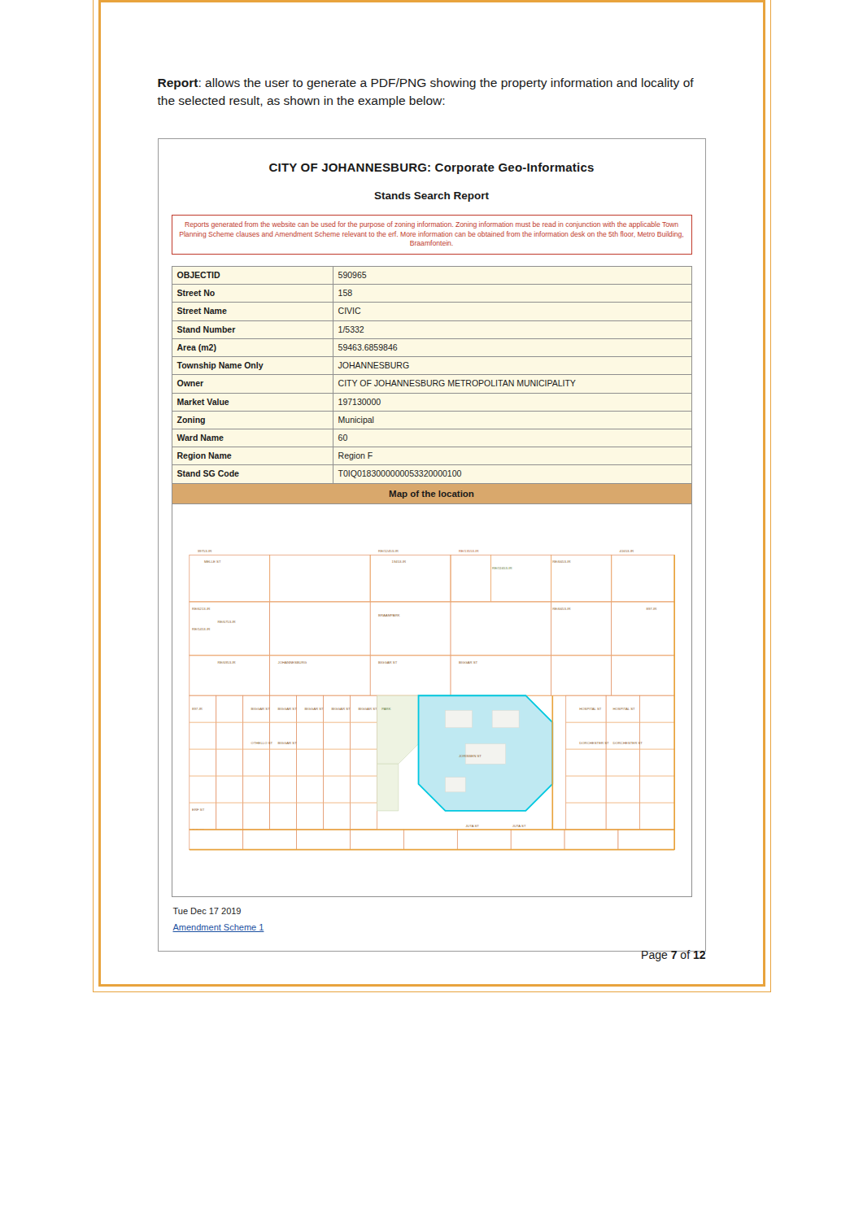Report: allows the user to generate a PDF/PNG showing the property information and locality of the selected result, as shown in the example below:
CITY OF JOHANNESBURG: Corporate Geo-Informatics
Stands Search Report
Reports generated from the website can be used for the purpose of zoning information. Zoning information must be read in conjunction with the applicable Town Planning Scheme clauses and Amendment Scheme relevant to the erf. More information can be obtained from the information desk on the 5th floor, Metro Building, Braamfontein.
| OBJECTID | 590965 |
| Street No | 158 |
| Street Name | CIVIC |
| Stand Number | 1/5332 |
| Area (m2) | 59463.6859846 |
| Township Name Only | JOHANNESBURG |
| Owner | CITY OF JOHANNESBURG METROPOLITAN MUNICIPALITY |
| Market Value | 197130000 |
| Zoning | Municipal |
| Ward Name | 60 |
| Region Name | Region F |
| Stand SG Code | T0IQ0183000000053320000100 |
Map of the location
39753-IR RE/12453-IR RE/13553-IR 41653-IR MELLE ST 19453-IR RE/11653-IR RE/6653-IR RE/6213-IR RE/1453-IR RE/6753-IR BRAAMPARK RE/6653-IR 897-IR RE/6953-IR JOHANNESBURG BIGGAR ST BIGGAR ST 897-IR ERF ST AVE ST BIGGAR ST BIGGAR ST BIGGAR ST BIGGAR ST BIGGAR ST OTHELLO ST BIGGAR ST PARK JORISSEN ST HOSPITAL ST HOSPITAL ST DORCHESTER ST DORCHESTER ST JUTA ST JUTA ST
Tue Dec 17 2019
Amendment Scheme 1
Page 7 of 12